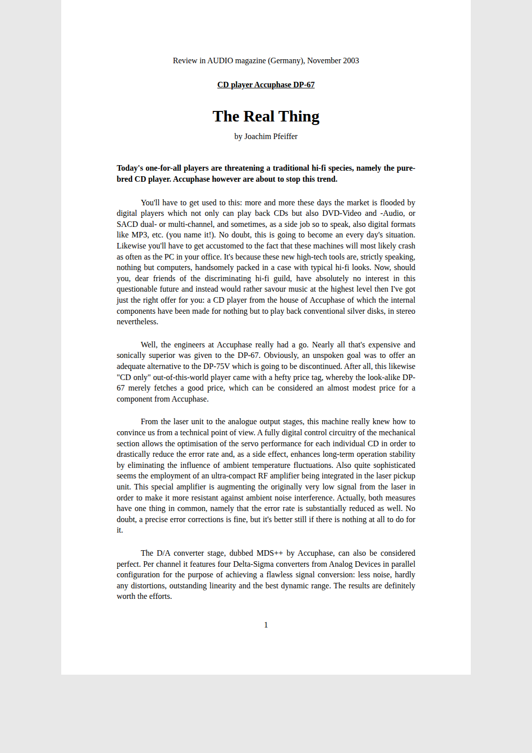Review in AUDIO magazine (Germany), November 2003
CD player Accuphase DP-67
The Real Thing
by Joachim Pfeiffer
Today's one-for-all players are threatening a traditional hi-fi species, namely the pure-bred CD player. Accuphase however are about to stop this trend.
You'll have to get used to this: more and more these days the market is flooded by digital players which not only can play back CDs but also DVD-Video and -Audio, or SACD dual- or multi-channel, and sometimes, as a side job so to speak, also digital formats like MP3, etc. (you name it!). No doubt, this is going to become an every day's situation. Likewise you'll have to get accustomed to the fact that these machines will most likely crash as often as the PC in your office. It's because these new high-tech tools are, strictly speaking, nothing but computers, handsomely packed in a case with typical hi-fi looks. Now, should you, dear friends of the discriminating hi-fi guild, have absolutely no interest in this questionable future and instead would rather savour music at the highest level then I've got just the right offer for you: a CD player from the house of Accuphase of which the internal components have been made for nothing but to play back conventional silver disks, in stereo nevertheless.
Well, the engineers at Accuphase really had a go. Nearly all that's expensive and sonically superior was given to the DP-67. Obviously, an unspoken goal was to offer an adequate alternative to the DP-75V which is going to be discontinued. After all, this likewise "CD only" out-of-this-world player came with a hefty price tag, whereby the look-alike DP-67 merely fetches a good price, which can be considered an almost modest price for a component from Accuphase.
From the laser unit to the analogue output stages, this machine really knew how to convince us from a technical point of view. A fully digital control circuitry of the mechanical section allows the optimisation of the servo performance for each individual CD in order to drastically reduce the error rate and, as a side effect, enhances long-term operation stability by eliminating the influence of ambient temperature fluctuations. Also quite sophisticated seems the employment of an ultra-compact RF amplifier being integrated in the laser pickup unit. This special amplifier is augmenting the originally very low signal from the laser in order to make it more resistant against ambient noise interference. Actually, both measures have one thing in common, namely that the error rate is substantially reduced as well. No doubt, a precise error corrections is fine, but it's better still if there is nothing at all to do for it.
The D/A converter stage, dubbed MDS++ by Accuphase, can also be considered perfect. Per channel it features four Delta-Sigma converters from Analog Devices in parallel configuration for the purpose of achieving a flawless signal conversion: less noise, hardly any distortions, outstanding linearity and the best dynamic range. The results are definitely worth the efforts.
1